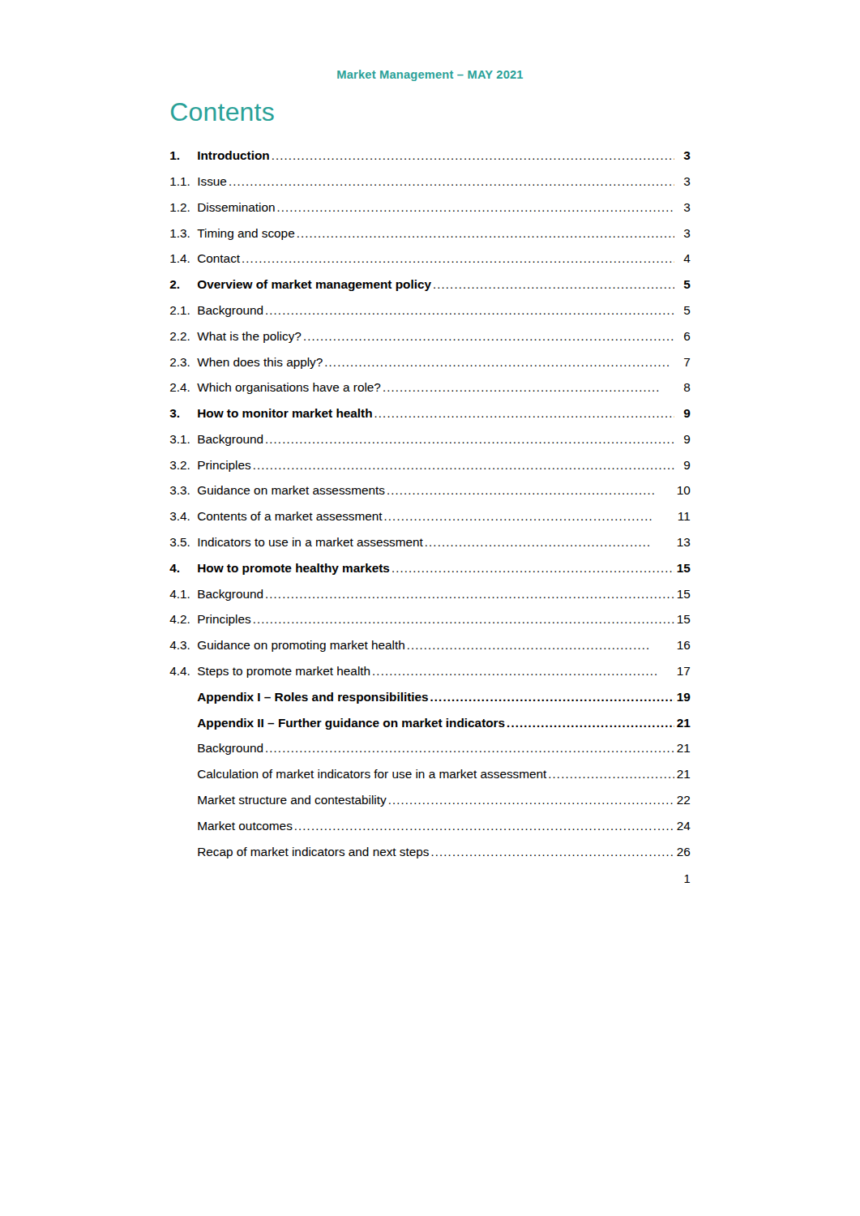Market Management – MAY 2021
Contents
1. Introduction ........................................................................................................... 3
1.1. Issue ................................................................................................................. 3
1.2. Dissemination ................................................................................................. 3
1.3. Timing and scope ......................................................................................... 3
1.4. Contact ............................................................................................................. 4
2. Overview of market management policy ....................................................................... 5
2.1. Background ..................................................................................................... 5
2.2. What is the policy? ....................................................................................... 6
2.3. When does this apply? ................................................................................. 7
2.4. Which organisations have a role? ................................................................. 8
3. How to monitor market health ..................................................................................... 9
3.1. Background ..................................................................................................... 9
3.2. Principles ......................................................................................................... 9
3.3. Guidance on market assessments ............................................................... 10
3.4. Contents of a market assessment ............................................................... 11
3.5. Indicators to use in a market assessment ..................................................... 13
4. How to promote healthy markets ................................................................................. 15
4.1. Background ................................................................................................... 15
4.2. Principles ....................................................................................................... 15
4.3. Guidance on promoting market health ......................................................... 16
4.4. Steps to promote market health ................................................................... 17
Appendix I – Roles and responsibilities ......................................................................... 19
Appendix II – Further guidance on market indicators ..................................................... 21
Background ......................................................................................................... 21
Calculation of market indicators for use in a market assessment ......................................... 21
Market structure and contestability ......................................................................... 22
Market outcomes ................................................................................................. 24
Recap of market indicators and next steps ........................................................... 26
1